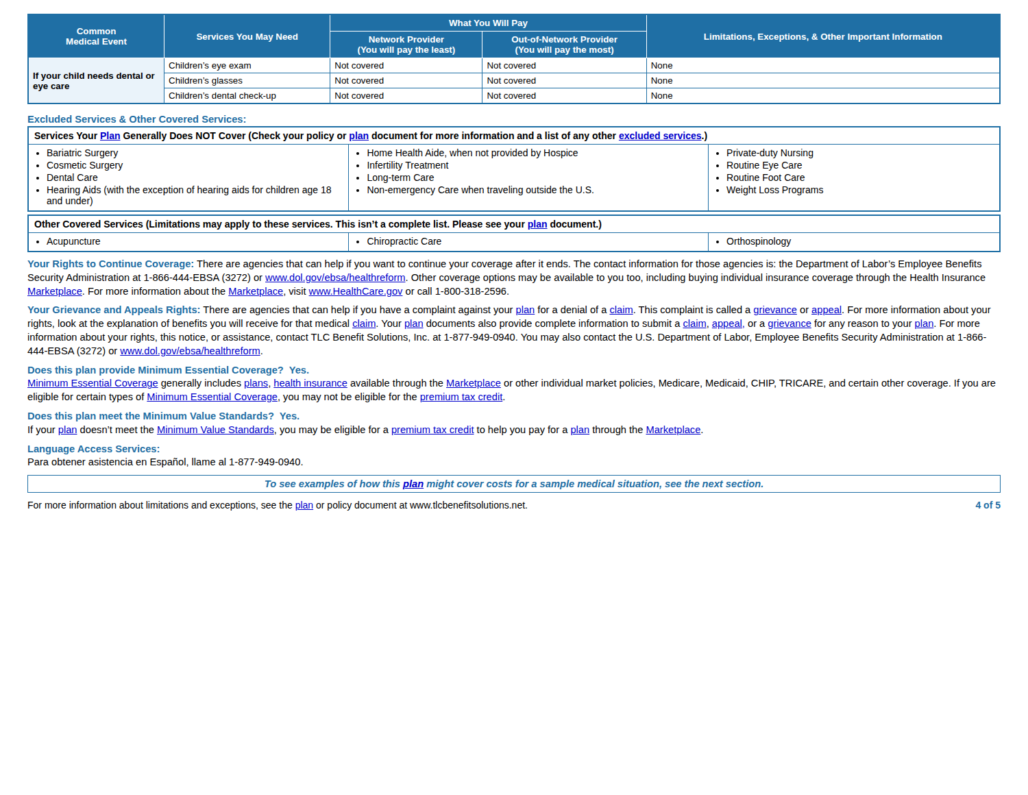| Common Medical Event | Services You May Need | What You Will Pay | Limitations, Exceptions, & Other Important Information |
| --- | --- | --- | --- |
| Network Provider (You will pay the least) | Out-of-Network Provider (You will pay the most) |
| If your child needs dental or eye care | Children’s eye exam | Not covered | Not covered | None |
| Children’s glasses | Not covered | Not covered | None |
| Children’s dental check-up | Not covered | Not covered | None |
Excluded Services & Other Covered Services:
| Services Your Plan Generally Does NOT Cover (Check your policy or plan document for more information and a list of any other excluded services .) |
| --- |
| Bariatric Surgery Cosmetic Surgery Dental Care Hearing Aids (with the exception of hearing aids for children age 18 and under) | Home Health Aide, when not provided by Hospice Infertility Treatment Long-term Care Non-emergency Care when traveling outside the U.S. | Private-duty Nursing Routine Eye Care Routine Foot Care Weight Loss Programs |
| Other Covered Services (Limitations may apply to these services. This isn’t a complete list. Please see your plan document.) |
| --- |
| Acupuncture | Chiropractic Care | Orthospinology |
Your Rights to Continue Coverage: There are agencies that can help if you want to continue your coverage after it ends. The contact information for those agencies is: the Department of Labor’s Employee Benefits Security Administration at 1-866-444-EBSA (3272) or www.dol.gov/ebsa/healthreform. Other coverage options may be available to you too, including buying individual insurance coverage through the Health Insurance Marketplace. For more information about the Marketplace, visit www.HealthCare.gov or call 1-800-318-2596.
Your Grievance and Appeals Rights: There are agencies that can help if you have a complaint against your plan for a denial of a claim. This complaint is called a grievance or appeal. For more information about your rights, look at the explanation of benefits you will receive for that medical claim. Your plan documents also provide complete information to submit a claim, appeal, or a grievance for any reason to your plan. For more information about your rights, this notice, or assistance, contact TLC Benefit Solutions, Inc. at 1-877-949-0940. You may also contact the U.S. Department of Labor, Employee Benefits Security Administration at 1-866-444-EBSA (3272) or www.dol.gov/ebsa/healthreform.
Does this plan provide Minimum Essential Coverage? Yes.
Minimum Essential Coverage generally includes plans, health insurance available through the Marketplace or other individual market policies, Medicare, Medicaid, CHIP, TRICARE, and certain other coverage. If you are eligible for certain types of Minimum Essential Coverage, you may not be eligible for the premium tax credit.
Does this plan meet the Minimum Value Standards? Yes.
If your plan doesn’t meet the Minimum Value Standards, you may be eligible for a premium tax credit to help you pay for a plan through the Marketplace.
Language Access Services:
Para obtener asistencia en Español, llame al 1-877-949-0940.
To see examples of how this plan might cover costs for a sample medical situation, see the next section.
For more information about limitations and exceptions, see the plan or policy document at www.tlcbenefitsolutions.net.
4 of 5